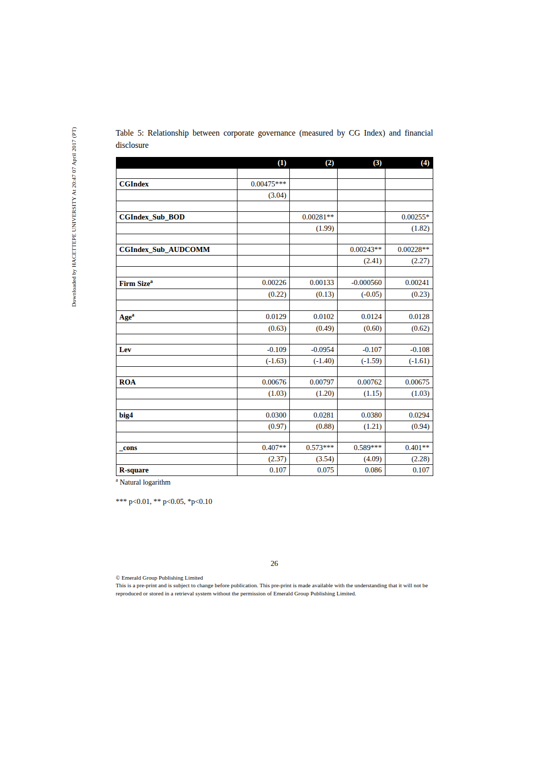Downloaded by HACETTEPE UNIVERSITY At 20:47 07 April 2017 (PT)
Table 5: Relationship between corporate governance (measured by CG Index) and financial disclosure
| | (1) | (2) | (3) | (4) |
| --- | --- | --- | --- | --- |
| CGIndex | 0.00475*** | | | |
| | (3.04) | | | |
| CGIndex_Sub_BOD | | 0.00281** | | 0.00255* |
| | | (1.99) | | (1.82) |
| CGIndex_Sub_AUDCOMM | | | 0.00243** | 0.00228** |
| | | | (2.41) | (2.27) |
| Firm Size a | 0.00226 | 0.00133 | -0.000560 | 0.00241 |
| | (0.22) | (0.13) | (-0.05) | (0.23) |
| Age a | 0.0129 | 0.0102 | 0.0124 | 0.0128 |
| | (0.63) | (0.49) | (0.60) | (0.62) |
| Lev | -0.109 | -0.0954 | -0.107 | -0.108 |
| | (-1.63) | (-1.40) | (-1.59) | (-1.61) |
| ROA | 0.00676 | 0.00797 | 0.00762 | 0.00675 |
| | (1.03) | (1.20) | (1.15) | (1.03) |
| big4 | 0.0300 | 0.0281 | 0.0380 | 0.0294 |
| | (0.97) | (0.88) | (1.21) | (0.94) |
| _cons | 0.407** | 0.573*** | 0.589*** | 0.401** |
| | (2.37) | (3.54) | (4.09) | (2.28) |
| R-square | 0.107 | 0.075 | 0.086 | 0.107 |
a Natural logarithm
*** p<0.01, ** p<0.05, *p<0.10
26
© Emerald Group Publishing Limited
This is a pre-print and is subject to change before publication. This pre-print is made available with the understanding that it will not be reproduced or stored in a retrieval system without the permission of Emerald Group Publishing Limited.